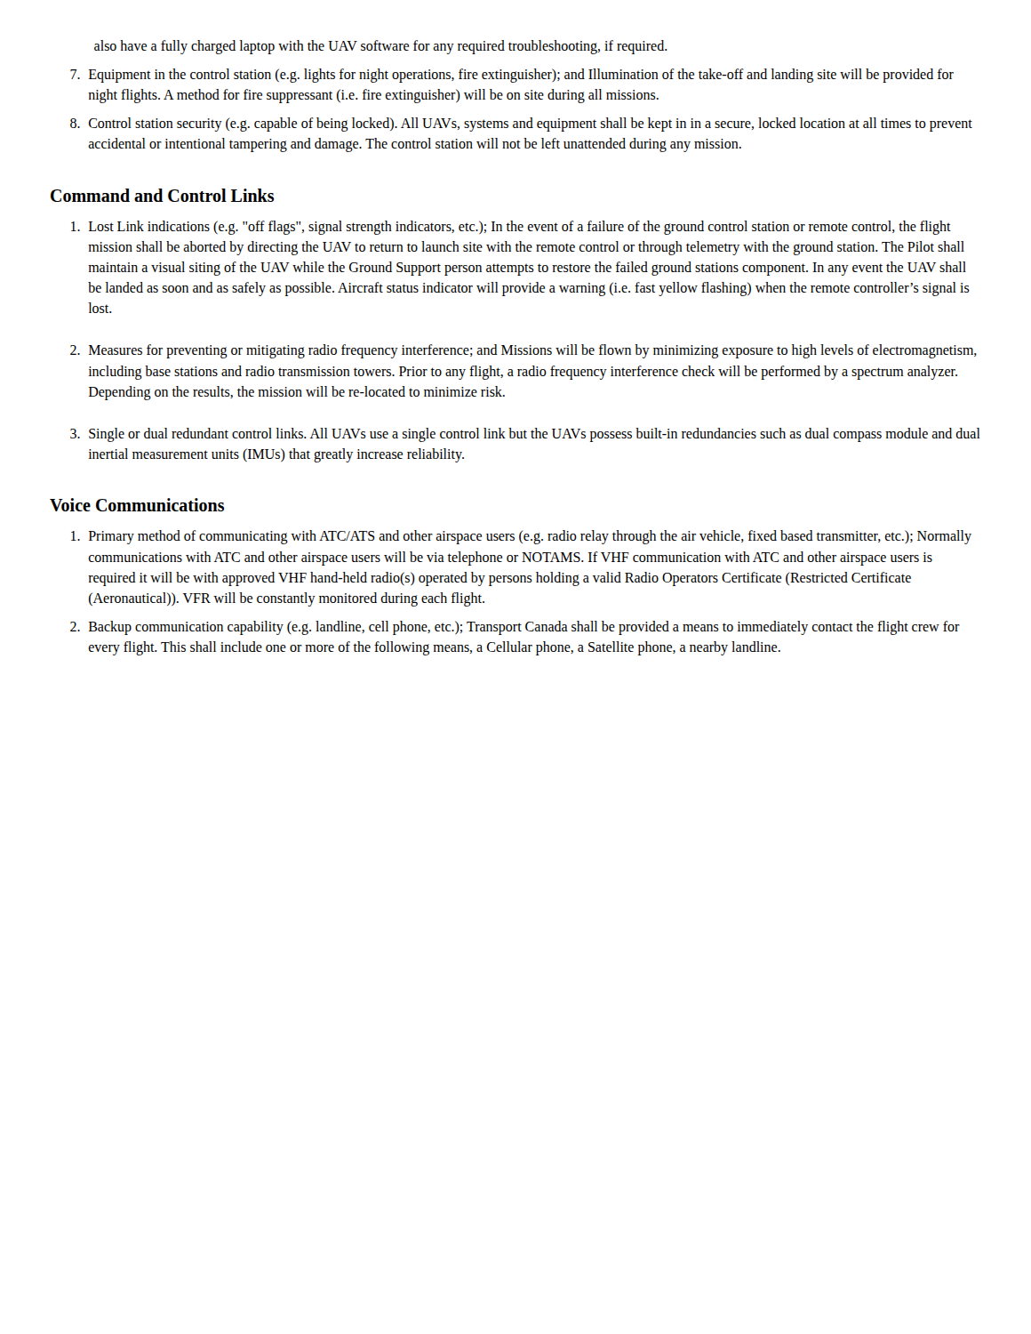also have a fully charged laptop with the UAV software for any required troubleshooting, if required.
Equipment in the control station (e.g. lights for night operations, fire extinguisher); and Illumination of the take-off and landing site will be provided for night flights. A method for fire suppressant (i.e. fire extinguisher) will be on site during all missions.
Control station security (e.g. capable of being locked). All UAVs, systems and equipment shall be kept in in a secure, locked location at all times to prevent accidental or intentional tampering and damage. The control station will not be left unattended during any mission.
Command and Control Links
Lost Link indications (e.g. "off flags", signal strength indicators, etc.); In the event of a failure of the ground control station or remote control, the flight mission shall be aborted by directing the UAV to return to launch site with the remote control or through telemetry with the ground station. The Pilot shall maintain a visual siting of the UAV while the Ground Support person attempts to restore the failed ground stations component. In any event the UAV shall be landed as soon and as safely as possible. Aircraft status indicator will provide a warning (i.e. fast yellow flashing) when the remote controller’s signal is lost.
Measures for preventing or mitigating radio frequency interference; and Missions will be flown by minimizing exposure to high levels of electromagnetism, including base stations and radio transmission towers. Prior to any flight, a radio frequency interference check will be performed by a spectrum analyzer. Depending on the results, the mission will be re-located to minimize risk.
Single or dual redundant control links. All UAVs use a single control link but the UAVs possess built-in redundancies such as dual compass module and dual inertial measurement units (IMUs) that greatly increase reliability.
Voice Communications
Primary method of communicating with ATC/ATS and other airspace users (e.g. radio relay through the air vehicle, fixed based transmitter, etc.); Normally communications with ATC and other airspace users will be via telephone or NOTAMS. If VHF communication with ATC and other airspace users is required it will be with approved VHF hand-held radio(s) operated by persons holding a valid Radio Operators Certificate (Restricted Certificate (Aeronautical)). VFR will be constantly monitored during each flight.
Backup communication capability (e.g. landline, cell phone, etc.); Transport Canada shall be provided a means to immediately contact the flight crew for every flight. This shall include one or more of the following means, a Cellular phone, a Satellite phone, a nearby landline.